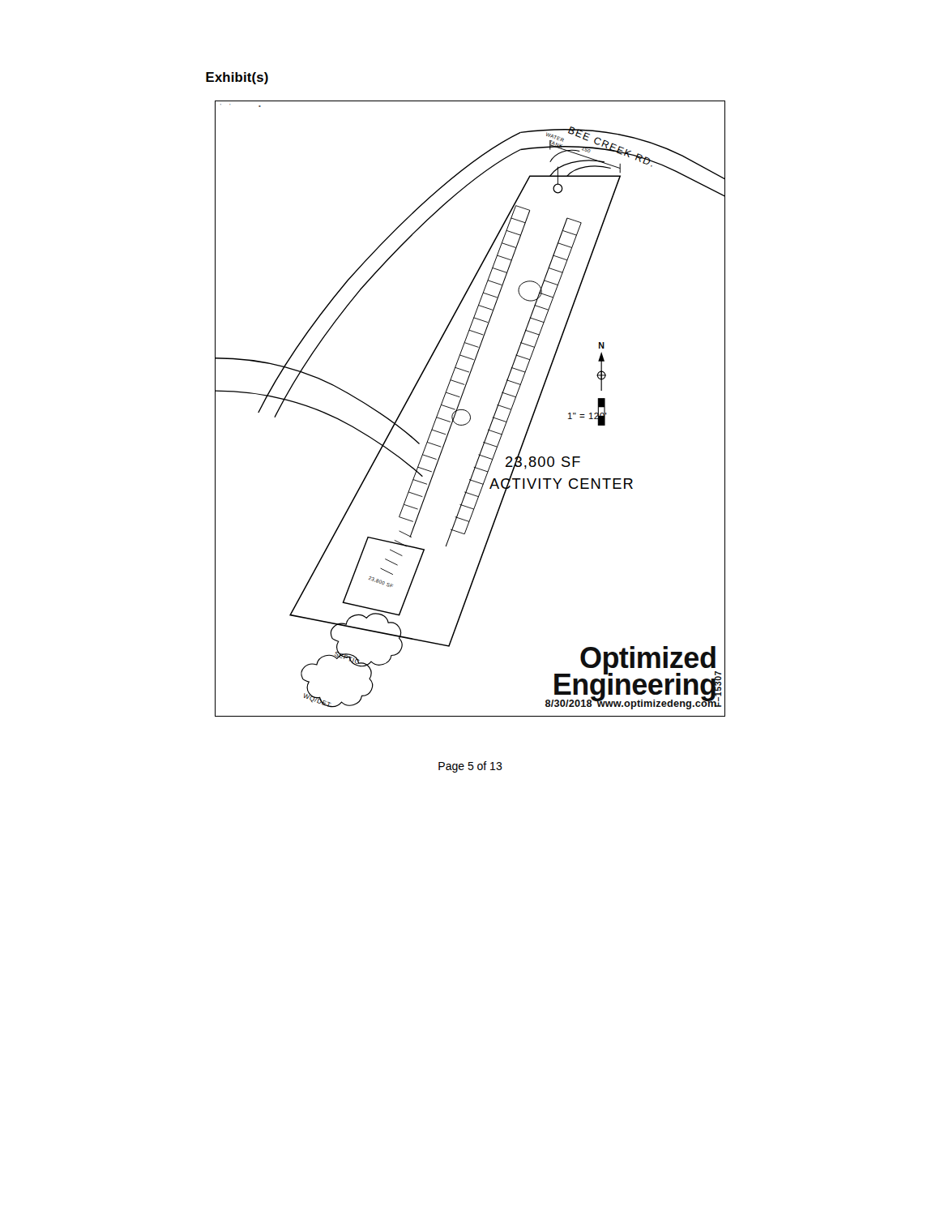Exhibit(s)
'' •
BEE CREEK RD. 150 WATER TANK 23,800 SF SEPTIC WQ/DET 23,800 SF ACTIVITY CENTER N 1" = 120'
Optimized
Engineering
8/30/2018 www.optimizedeng.com
F–15307
Page 5 of 13